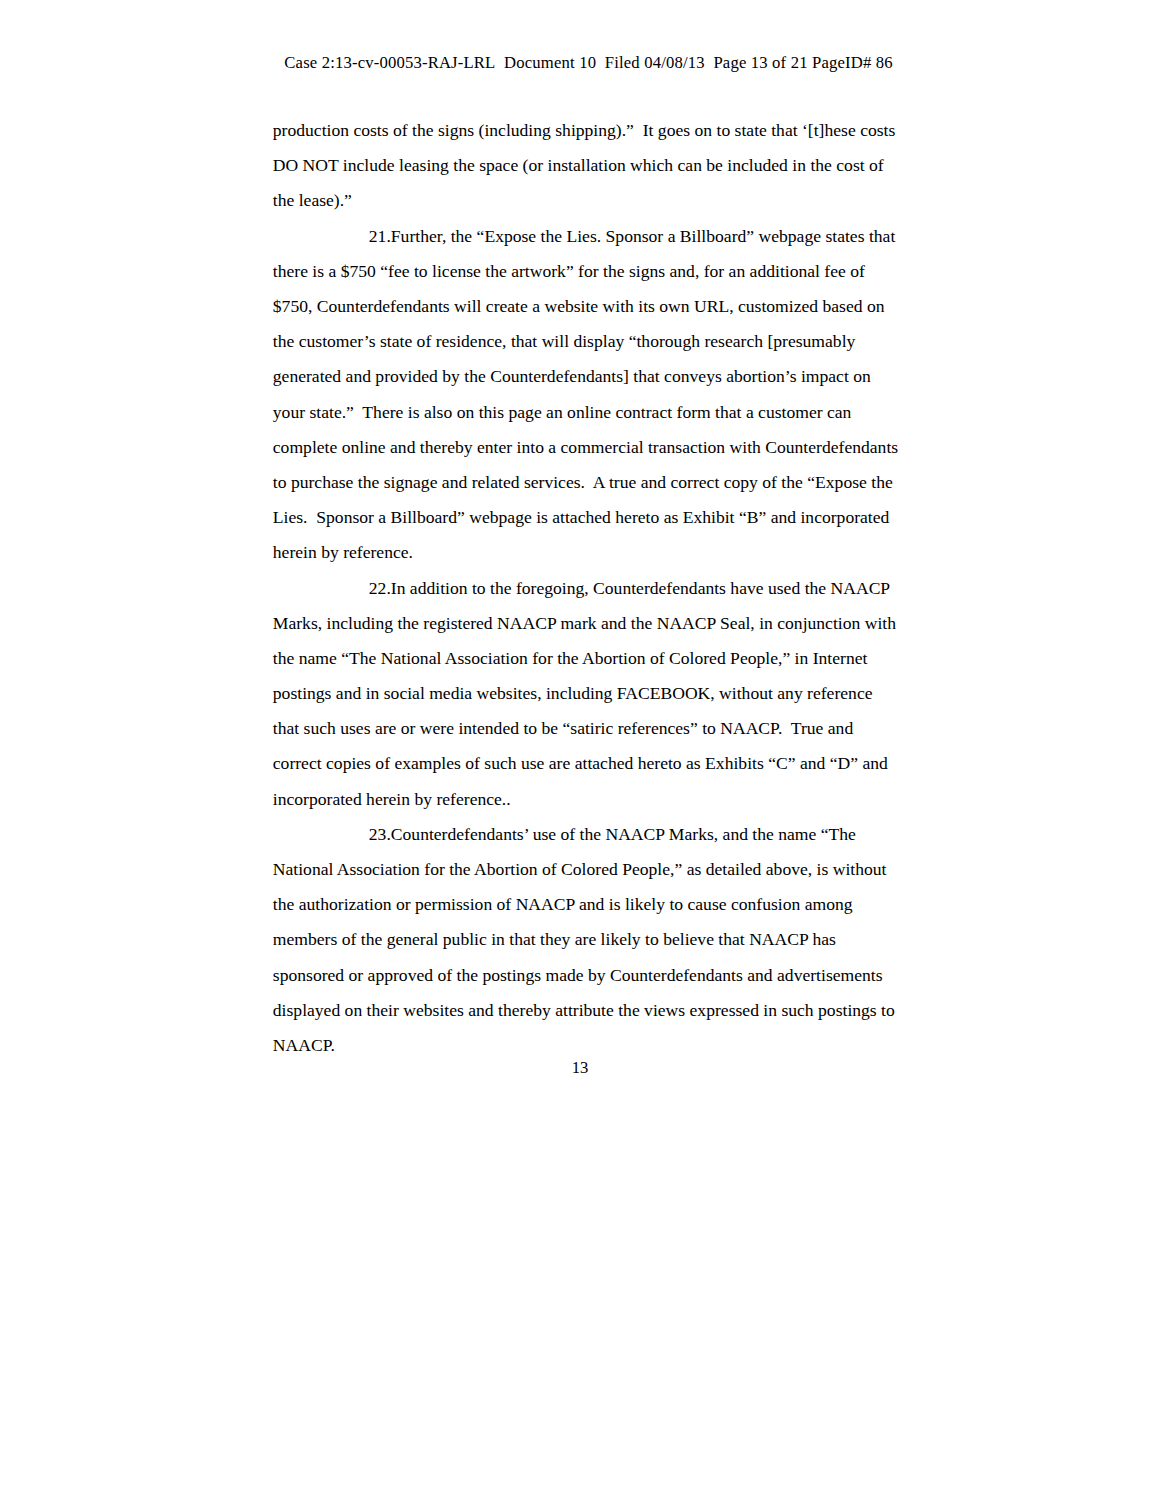Case 2:13-cv-00053-RAJ-LRL Document 10 Filed 04/08/13 Page 13 of 21 PageID# 86
production costs of the signs (including shipping).” It goes on to state that ‘[t]hese costs DO NOT include leasing the space (or installation which can be included in the cost of the lease).”
21. Further, the “Expose the Lies. Sponsor a Billboard” webpage states that there is a $750 “fee to license the artwork” for the signs and, for an additional fee of $750, Counterdefendants will create a website with its own URL, customized based on the customer’s state of residence, that will display “thorough research [presumably generated and provided by the Counterdefendants] that conveys abortion’s impact on your state.” There is also on this page an online contract form that a customer can complete online and thereby enter into a commercial transaction with Counterdefendants to purchase the signage and related services. A true and correct copy of the “Expose the Lies. Sponsor a Billboard” webpage is attached hereto as Exhibit “B” and incorporated herein by reference.
22. In addition to the foregoing, Counterdefendants have used the NAACP Marks, including the registered NAACP mark and the NAACP Seal, in conjunction with the name “The National Association for the Abortion of Colored People,” in Internet postings and in social media websites, including FACEBOOK, without any reference that such uses are or were intended to be “satiric references” to NAACP. True and correct copies of examples of such use are attached hereto as Exhibits “C” and “D” and incorporated herein by reference..
23. Counterdefendants’ use of the NAACP Marks, and the name “The National Association for the Abortion of Colored People,” as detailed above, is without the authorization or permission of NAACP and is likely to cause confusion among members of the general public in that they are likely to believe that NAACP has sponsored or approved of the postings made by Counterdefendants and advertisements displayed on their websites and thereby attribute the views expressed in such postings to NAACP.
13